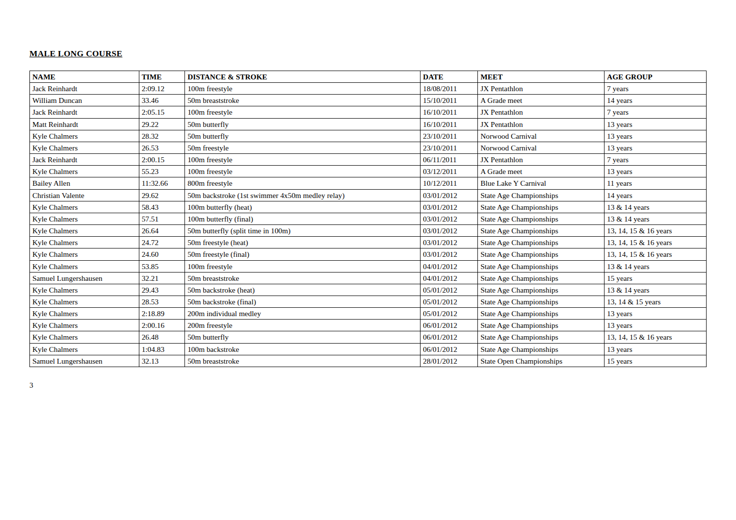MALE LONG COURSE
| NAME | TIME | DISTANCE & STROKE | DATE | MEET | AGE GROUP |
| --- | --- | --- | --- | --- | --- |
| Jack Reinhardt | 2:09.12 | 100m freestyle | 18/08/2011 | JX Pentathlon | 7 years |
| William Duncan | 33.46 | 50m breaststroke | 15/10/2011 | A Grade meet | 14 years |
| Jack Reinhardt | 2:05.15 | 100m freestyle | 16/10/2011 | JX Pentathlon | 7 years |
| Matt Reinhardt | 29.22 | 50m butterfly | 16/10/2011 | JX Pentathlon | 13 years |
| Kyle Chalmers | 28.32 | 50m butterfly | 23/10/2011 | Norwood Carnival | 13 years |
| Kyle Chalmers | 26.53 | 50m freestyle | 23/10/2011 | Norwood Carnival | 13 years |
| Jack Reinhardt | 2:00.15 | 100m freestyle | 06/11/2011 | JX Pentathlon | 7 years |
| Kyle Chalmers | 55.23 | 100m freestyle | 03/12/2011 | A Grade meet | 13 years |
| Bailey Allen | 11:32.66 | 800m freestyle | 10/12/2011 | Blue Lake Y Carnival | 11 years |
| Christian Valente | 29.62 | 50m backstroke (1st swimmer 4x50m medley relay) | 03/01/2012 | State Age Championships | 14 years |
| Kyle Chalmers | 58.43 | 100m butterfly (heat) | 03/01/2012 | State Age Championships | 13 & 14 years |
| Kyle Chalmers | 57.51 | 100m butterfly (final) | 03/01/2012 | State Age Championships | 13 & 14 years |
| Kyle Chalmers | 26.64 | 50m butterfly (split time in 100m) | 03/01/2012 | State Age Championships | 13, 14, 15 & 16 years |
| Kyle Chalmers | 24.72 | 50m freestyle (heat) | 03/01/2012 | State Age Championships | 13, 14, 15 & 16 years |
| Kyle Chalmers | 24.60 | 50m freestyle (final) | 03/01/2012 | State Age Championships | 13, 14, 15 & 16 years |
| Kyle Chalmers | 53.85 | 100m freestyle | 04/01/2012 | State Age Championships | 13 & 14 years |
| Samuel Lungershausen | 32.21 | 50m breaststroke | 04/01/2012 | State Age Championships | 15 years |
| Kyle Chalmers | 29.43 | 50m backstroke (heat) | 05/01/2012 | State Age Championships | 13 & 14 years |
| Kyle Chalmers | 28.53 | 50m backstroke (final) | 05/01/2012 | State Age Championships | 13, 14 & 15 years |
| Kyle Chalmers | 2:18.89 | 200m individual medley | 05/01/2012 | State Age Championships | 13 years |
| Kyle Chalmers | 2:00.16 | 200m freestyle | 06/01/2012 | State Age Championships | 13 years |
| Kyle Chalmers | 26.48 | 50m butterfly | 06/01/2012 | State Age Championships | 13, 14, 15 & 16 years |
| Kyle Chalmers | 1:04.83 | 100m backstroke | 06/01/2012 | State Age Championships | 13 years |
| Samuel Lungershausen | 32.13 | 50m breaststroke | 28/01/2012 | State Open Championships | 15 years |
3